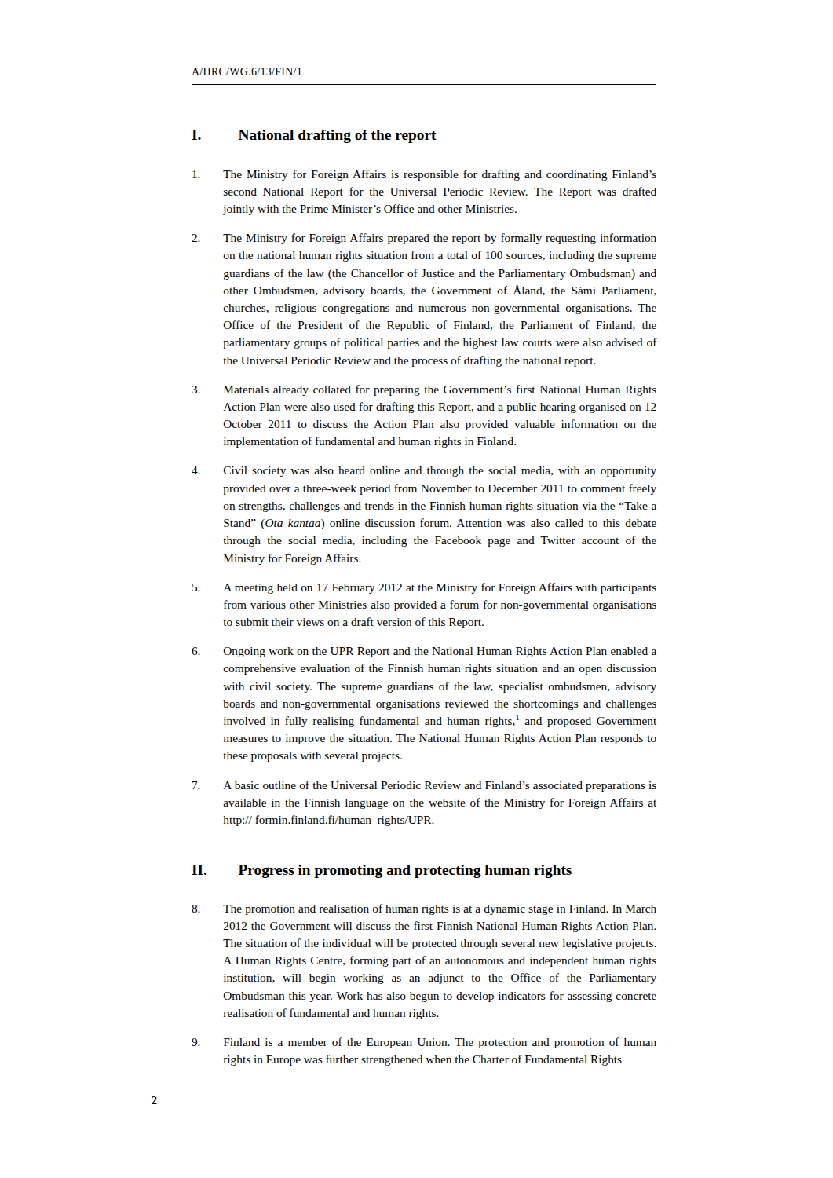A/HRC/WG.6/13/FIN/1
I. National drafting of the report
1. The Ministry for Foreign Affairs is responsible for drafting and coordinating Finland’s second National Report for the Universal Periodic Review. The Report was drafted jointly with the Prime Minister’s Office and other Ministries.
2. The Ministry for Foreign Affairs prepared the report by formally requesting information on the national human rights situation from a total of 100 sources, including the supreme guardians of the law (the Chancellor of Justice and the Parliamentary Ombudsman) and other Ombudsmen, advisory boards, the Government of Åland, the Sámi Parliament, churches, religious congregations and numerous non-governmental organisations. The Office of the President of the Republic of Finland, the Parliament of Finland, the parliamentary groups of political parties and the highest law courts were also advised of the Universal Periodic Review and the process of drafting the national report.
3. Materials already collated for preparing the Government’s first National Human Rights Action Plan were also used for drafting this Report, and a public hearing organised on 12 October 2011 to discuss the Action Plan also provided valuable information on the implementation of fundamental and human rights in Finland.
4. Civil society was also heard online and through the social media, with an opportunity provided over a three-week period from November to December 2011 to comment freely on strengths, challenges and trends in the Finnish human rights situation via the “Take a Stand” (Ota kantaa) online discussion forum. Attention was also called to this debate through the social media, including the Facebook page and Twitter account of the Ministry for Foreign Affairs.
5. A meeting held on 17 February 2012 at the Ministry for Foreign Affairs with participants from various other Ministries also provided a forum for non-governmental organisations to submit their views on a draft version of this Report.
6. Ongoing work on the UPR Report and the National Human Rights Action Plan enabled a comprehensive evaluation of the Finnish human rights situation and an open discussion with civil society. The supreme guardians of the law, specialist ombudsmen, advisory boards and non-governmental organisations reviewed the shortcomings and challenges involved in fully realising fundamental and human rights,1 and proposed Government measures to improve the situation. The National Human Rights Action Plan responds to these proposals with several projects.
7. A basic outline of the Universal Periodic Review and Finland’s associated preparations is available in the Finnish language on the website of the Ministry for Foreign Affairs at http:// formin.finland.fi/human_rights/UPR.
II. Progress in promoting and protecting human rights
8. The promotion and realisation of human rights is at a dynamic stage in Finland. In March 2012 the Government will discuss the first Finnish National Human Rights Action Plan. The situation of the individual will be protected through several new legislative projects. A Human Rights Centre, forming part of an autonomous and independent human rights institution, will begin working as an adjunct to the Office of the Parliamentary Ombudsman this year. Work has also begun to develop indicators for assessing concrete realisation of fundamental and human rights.
9. Finland is a member of the European Union. The protection and promotion of human rights in Europe was further strengthened when the Charter of Fundamental Rights
2